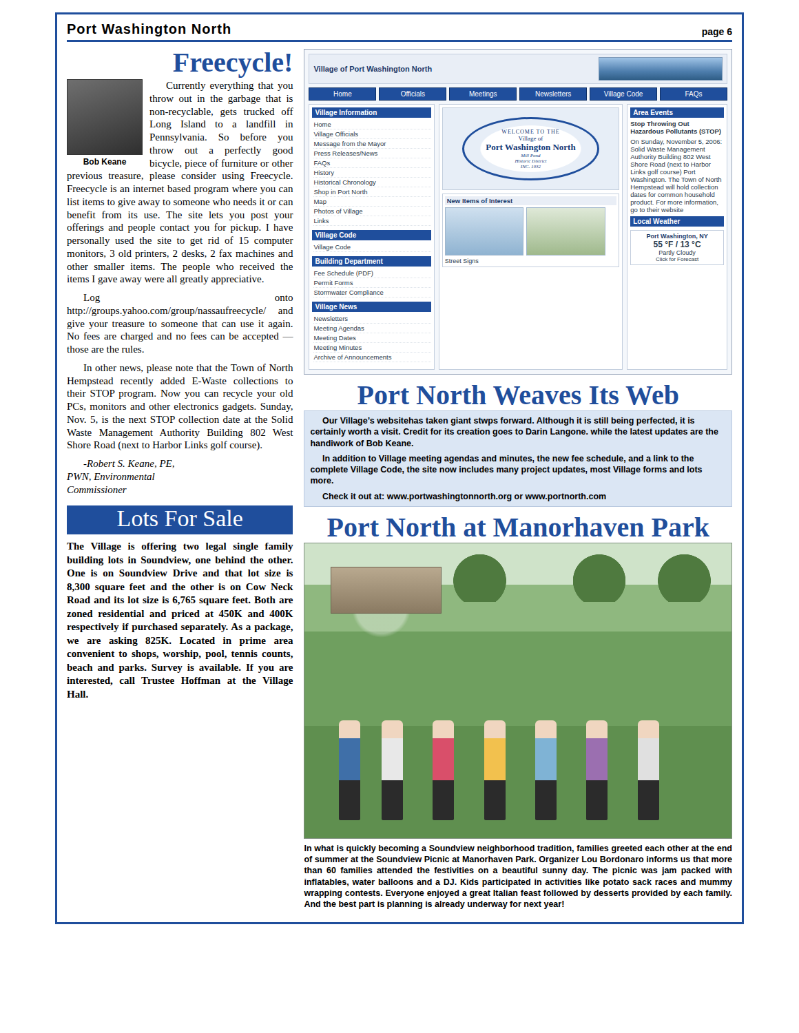Port Washington North
page 6
Freecycle!
Bob Keane
Currently everything that you throw out in the garbage that is non-recyclable, gets trucked off Long Island to a landfill in Pennsylvania. So before you throw out a perfectly good bicycle, piece of furniture or other previous treasure, please consider using Freecycle. Freecycle is an internet based program where you can list items to give away to someone who needs it or can benefit from its use. The site lets you post your offerings and people contact you for pickup. I have personally used the site to get rid of 15 computer monitors, 3 old printers, 2 desks, 2 fax machines and other smaller items. The people who received the items I gave away were all greatly appreciative.
Log onto http://groups.yahoo.com/group/nassaufreecycle/ and give your treasure to someone that can use it again. No fees are charged and no fees can be accepted — those are the rules.
In other news, please note that the Town of North Hempstead recently added E-Waste collections to their STOP program. Now you can recycle your old PCs, monitors and other electronics gadgets. Sunday, Nov. 5, is the next STOP collection date at the Solid Waste Management Authority Building 802 West Shore Road (next to Harbor Links golf course).
-Robert S. Keane, PE,
PWN, Environmental
Commissioner
Lots For Sale
The Village is offering two legal single family building lots in Soundview, one behind the other. One is on Soundview Drive and that lot size is 8,300 square feet and the other is on Cow Neck Road and its lot size is 6,765 square feet. Both are zoned residential and priced at 450K and 400K respectively if purchased separately. As a package, we are asking 825K. Located in prime area convenient to shops, worship, pool, tennis counts, beach and parks. Survey is available. If you are interested, call Trustee Hoffman at the Village Hall.
Village of Port Washington North
Home Officials Meetings Newsletters Village Code FAQs
Village Information
Home
Village Officials
Message from the Mayor
Press Releases/News
FAQs
History
Historical Chronology
Shop in Port North
Map
Photos of Village
Links
Village Code
Village Code
Building Department
Fee Schedule (PDF)
Permit Forms
Stormwater Compliance
Village News
Newsletters
Meeting Agendas
Meeting Dates
Meeting Minutes
Archive of Announcements
WELCOME TO THE
Village of
Port Washington North
Mill Pond
Historic District
INC. 1932
New Items of Interest
Street Signs
Area Events
Stop Throwing Out Hazardous Pollutants (STOP)
On Sunday, November 5, 2006: Solid Waste Management Authority Building 802 West Shore Road (next to Harbor Links golf course) Port Washington. The Town of North Hempstead will hold collection dates for common household product. For more information, go to their website
Local Weather
Port Washington, NY
55 °F / 13 °C
Partly Cloudy
Click for Forecast
Port North Weaves Its Web
Our Village’s websitehas taken giant stwps forward. Although it is still being perfected, it is certainly worth a visit. Credit for its creation goes to Darin Langone. while the latest updates are the handiwork of Bob Keane.
In addition to Village meeting agendas and minutes, the new fee schedule, and a link to the complete Village Code, the site now includes many project updates, most Village forms and lots more.
Check it out at: www.portwashingtonnorth.org or www.portnorth.com
Port North at Manorhaven Park
In what is quickly becoming a Soundview neighborhood tradition, families greeted each other at the end of summer at the Soundview Picnic at Manorhaven Park. Organizer Lou Bordonaro informs us that more than 60 families attended the festivities on a beautiful sunny day. The picnic was jam packed with inflatables, water balloons and a DJ. Kids participated in activities like potato sack races and mummy wrapping contests. Everyone enjoyed a great Italian feast followed by desserts provided by each family. And the best part is planning is already underway for next year!